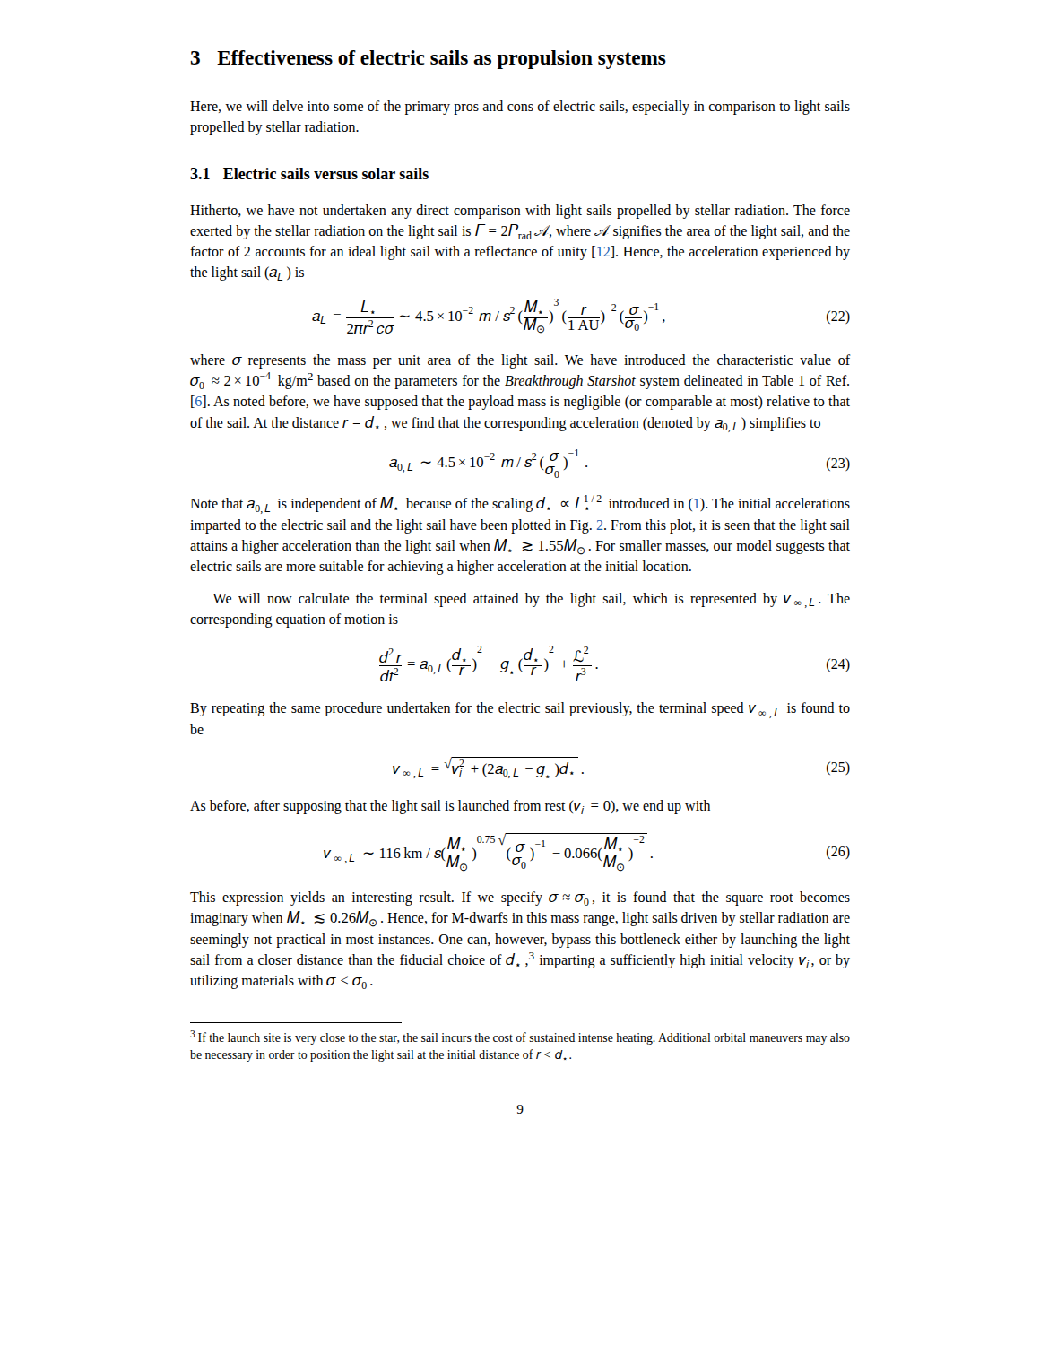3 Effectiveness of electric sails as propulsion systems
Here, we will delve into some of the primary pros and cons of electric sails, especially in comparison to light sails propelled by stellar radiation.
3.1 Electric sails versus solar sails
Hitherto, we have not undertaken any direct comparison with light sails propelled by stellar radiation. The force exerted by the stellar radiation on the light sail is F=2Prad𝒜, where 𝒜 signifies the area of the light sail, and the factor of 2 accounts for an ideal light sail with a reflectance of unity [12]. Hence, the acceleration experienced by the light sail (aL) is
aL = L⋆ 2πr2cσ ∼ 4.5×10−2 m/s2 (M⋆M⊙)3 (r1AU)−2 (σσ0)−1 ,
(22)
where σ represents the mass per unit area of the light sail. We have introduced the characteristic value of σ0≈2×10−4 kg/m2 based on the parameters for the Breakthrough Starshot system delineated in Table 1 of Ref. [6]. As noted before, we have supposed that the payload mass is negligible (or comparable at most) relative to that of the sail. At the distance r=d⋆, we find that the corresponding acceleration (denoted by a0,L) simplifies to
a0,L ∼ 4.5×10−2 m/s2 (σσ0)−1 .
(23)
Note that a0,L is independent of M⋆ because of the scaling d⋆∝L⋆1/2 introduced in (1). The initial accelerations imparted to the electric sail and the light sail have been plotted in Fig. 2. From this plot, it is seen that the light sail attains a higher acceleration than the light sail when M⋆≳1.55M⊙. For smaller masses, our model suggests that electric sails are more suitable for achieving a higher acceleration at the initial location.
We will now calculate the terminal speed attained by the light sail, which is represented by v∞,L. The corresponding equation of motion is
d2rdt2 = a0,L (d⋆r)2 − g⋆ (d⋆r)2 + ℒ2r3 .
(24)
By repeating the same procedure undertaken for the electric sail previously, the terminal speed v∞,L is found to be
v∞,L = vi2 + (2a0,L−g⋆) d⋆ .
(25)
As before, after supposing that the light sail is launched from rest (vi=0), we end up with
v∞,L ∼ 116km/s (M⋆M⊙)0.75 (σσ0)−1 − 0.066 (M⋆M⊙)−2 .
(26)
This expression yields an interesting result. If we specify σ≈σ0, it is found that the square root becomes imaginary when M⋆≲0.26M⊙. Hence, for M-dwarfs in this mass range, light sails driven by stellar radiation are seemingly not practical in most instances. One can, however, bypass this bottleneck either by launching the light sail from a closer distance than the fiducial choice of d⋆,3 imparting a sufficiently high initial velocity vi, or by utilizing materials with σ<σ0.
3If the launch site is very close to the star, the sail incurs the cost of sustained intense heating. Additional orbital maneuvers may also be necessary in order to position the light sail at the initial distance of r<d⋆.
9